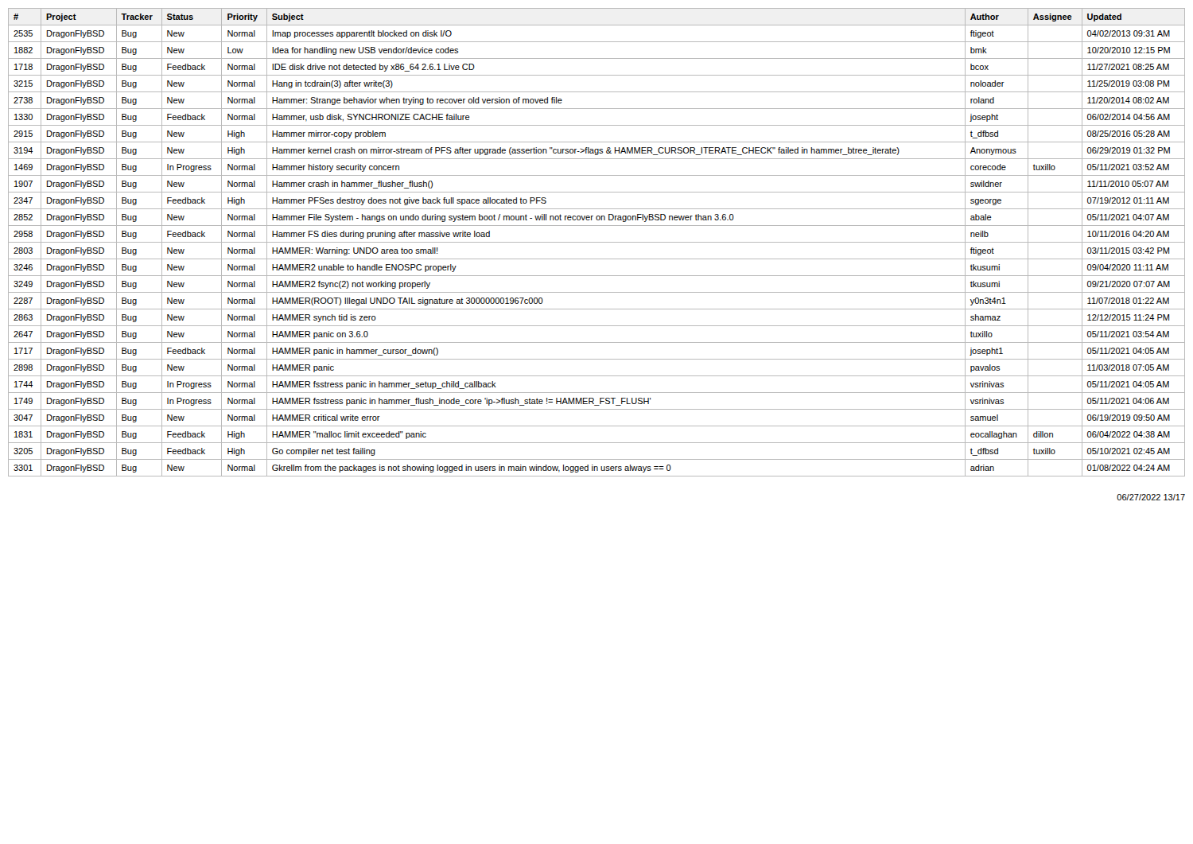| # | Project | Tracker | Status | Priority | Subject | Author | Assignee | Updated |
| --- | --- | --- | --- | --- | --- | --- | --- | --- |
| 2535 | DragonFlyBSD | Bug | New | Normal | Imap processes apparentlt blocked on disk I/O | ftigeot | | 04/02/2013 09:31 AM |
| 1882 | DragonFlyBSD | Bug | New | Low | Idea for handling new USB vendor/device codes | bmk | | 10/20/2010 12:15 PM |
| 1718 | DragonFlyBSD | Bug | Feedback | Normal | IDE disk drive not detected by x86_64 2.6.1 Live CD | bcox | | 11/27/2021 08:25 AM |
| 3215 | DragonFlyBSD | Bug | New | Normal | Hang in tcdrain(3) after write(3) | noloader | | 11/25/2019 03:08 PM |
| 2738 | DragonFlyBSD | Bug | New | Normal | Hammer: Strange behavior when trying to recover old version of moved file | roland | | 11/20/2014 08:02 AM |
| 1330 | DragonFlyBSD | Bug | Feedback | Normal | Hammer, usb disk, SYNCHRONIZE CACHE failure | josepht | | 06/02/2014 04:56 AM |
| 2915 | DragonFlyBSD | Bug | New | High | Hammer mirror-copy problem | t_dfbsd | | 08/25/2016 05:28 AM |
| 3194 | DragonFlyBSD | Bug | New | High | Hammer kernel crash on mirror-stream of PFS after upgrade (assertion "cursor->flags & HAMMER_CURSOR_ITERATE_CHECK" failed in hammer_btree_iterate) | Anonymous | | 06/29/2019 01:32 PM |
| 1469 | DragonFlyBSD | Bug | In Progress | Normal | Hammer history security concern | corecode | tuxillo | 05/11/2021 03:52 AM |
| 1907 | DragonFlyBSD | Bug | New | Normal | Hammer crash in hammer_flusher_flush() | swildner | | 11/11/2010 05:07 AM |
| 2347 | DragonFlyBSD | Bug | Feedback | High | Hammer PFSes destroy does not give back full space allocated to PFS | sgeorge | | 07/19/2012 01:11 AM |
| 2852 | DragonFlyBSD | Bug | New | Normal | Hammer File System - hangs on undo during system boot / mount - will not recover on DragonFlyBSD newer than 3.6.0 | abale | | 05/11/2021 04:07 AM |
| 2958 | DragonFlyBSD | Bug | Feedback | Normal | Hammer FS dies during pruning after massive write load | neilb | | 10/11/2016 04:20 AM |
| 2803 | DragonFlyBSD | Bug | New | Normal | HAMMER: Warning: UNDO area too small! | ftigeot | | 03/11/2015 03:42 PM |
| 3246 | DragonFlyBSD | Bug | New | Normal | HAMMER2 unable to handle ENOSPC properly | tkusumi | | 09/04/2020 11:11 AM |
| 3249 | DragonFlyBSD | Bug | New | Normal | HAMMER2 fsync(2) not working properly | tkusumi | | 09/21/2020 07:07 AM |
| 2287 | DragonFlyBSD | Bug | New | Normal | HAMMER(ROOT) Illegal UNDO TAIL signature at 300000001967c000 | y0n3t4n1 | | 11/07/2018 01:22 AM |
| 2863 | DragonFlyBSD | Bug | New | Normal | HAMMER synch tid is zero | shamaz | | 12/12/2015 11:24 PM |
| 2647 | DragonFlyBSD | Bug | New | Normal | HAMMER panic on 3.6.0 | tuxillo | | 05/11/2021 03:54 AM |
| 1717 | DragonFlyBSD | Bug | Feedback | Normal | HAMMER panic in hammer_cursor_down() | josepht1 | | 05/11/2021 04:05 AM |
| 2898 | DragonFlyBSD | Bug | New | Normal | HAMMER panic | pavalos | | 11/03/2018 07:05 AM |
| 1744 | DragonFlyBSD | Bug | In Progress | Normal | HAMMER fsstress panic in hammer_setup_child_callback | vsrinivas | | 05/11/2021 04:05 AM |
| 1749 | DragonFlyBSD | Bug | In Progress | Normal | HAMMER fsstress panic in hammer_flush_inode_core 'ip->flush_state != HAMMER_FST_FLUSH' | vsrinivas | | 05/11/2021 04:06 AM |
| 3047 | DragonFlyBSD | Bug | New | Normal | HAMMER critical write error | samuel | | 06/19/2019 09:50 AM |
| 1831 | DragonFlyBSD | Bug | Feedback | High | HAMMER "malloc limit exceeded" panic | eocallaghan | dillon | 06/04/2022 04:38 AM |
| 3205 | DragonFlyBSD | Bug | Feedback | High | Go compiler net test failing | t_dfbsd | tuxillo | 05/10/2021 02:45 AM |
| 3301 | DragonFlyBSD | Bug | New | Normal | Gkrellm from the packages is not showing logged in users in main window, logged in users always == 0 | adrian | | 01/08/2022 04:24 AM |
06/27/2022 13/17